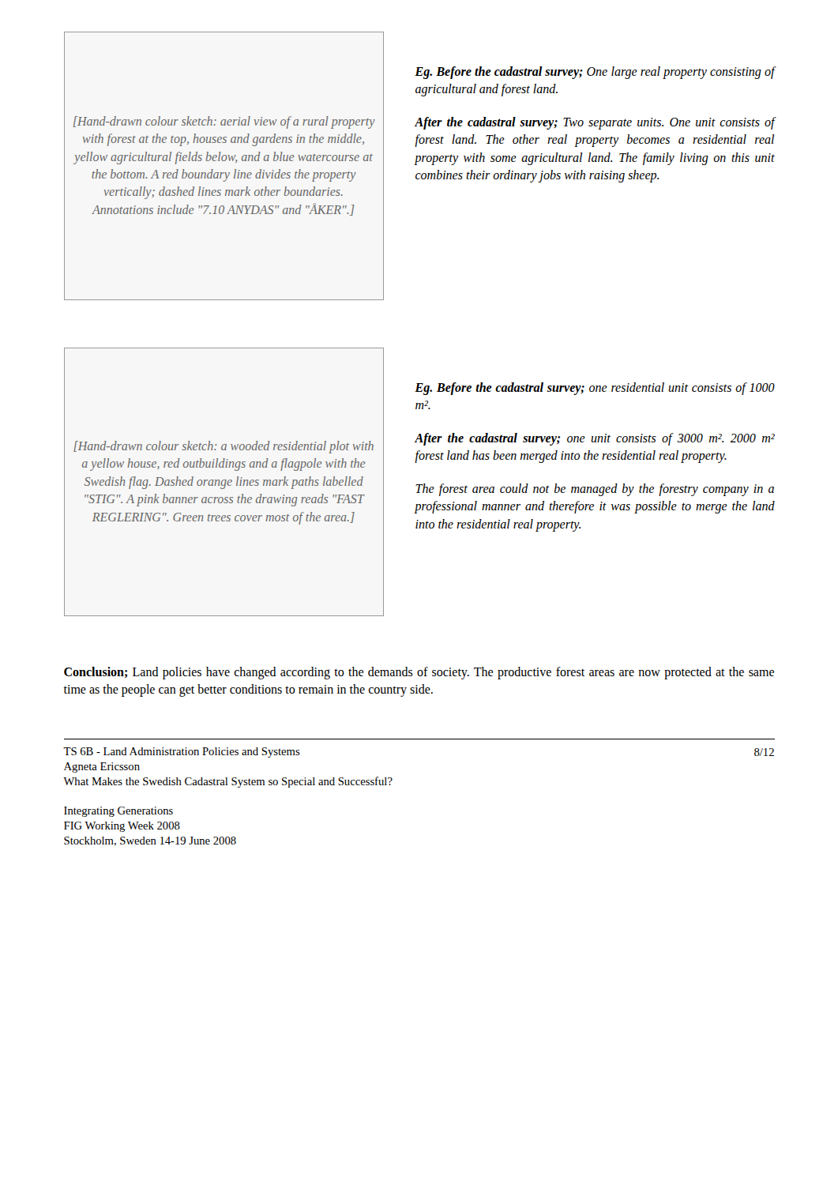[Hand-drawn colour sketch: aerial view of a rural property with forest at the top, houses and gardens in the middle, yellow agricultural fields below, and a blue watercourse at the bottom. A red boundary line divides the property vertically; dashed lines mark other boundaries. Annotations include "7.10 ANYDAS" and "ÅKER".]
Eg. Before the cadastral survey; One large real property consisting of agricultural and forest land.
After the cadastral survey; Two separate units. One unit consists of forest land. The other real property becomes a residential real property with some agricultural land. The family living on this unit combines their ordinary jobs with raising sheep.
[Hand-drawn colour sketch: a wooded residential plot with a yellow house, red outbuildings and a flagpole with the Swedish flag. Dashed orange lines mark paths labelled "STIG". A pink banner across the drawing reads "FAST REGLERING". Green trees cover most of the area.]
Eg. Before the cadastral survey; one residential unit consists of 1000 m².
After the cadastral survey; one unit consists of 3000 m². 2000 m² forest land has been merged into the residential real property.
The forest area could not be managed by the forestry company in a professional manner and therefore it was possible to merge the land into the residential real property.
Conclusion; Land policies have changed according to the demands of society. The productive forest areas are now protected at the same time as the people can get better conditions to remain in the country side.
8/12
TS 6B - Land Administration Policies and Systems
Agneta Ericsson
What Makes the Swedish Cadastral System so Special and Successful?
Integrating Generations
FIG Working Week 2008
Stockholm, Sweden 14-19 June 2008